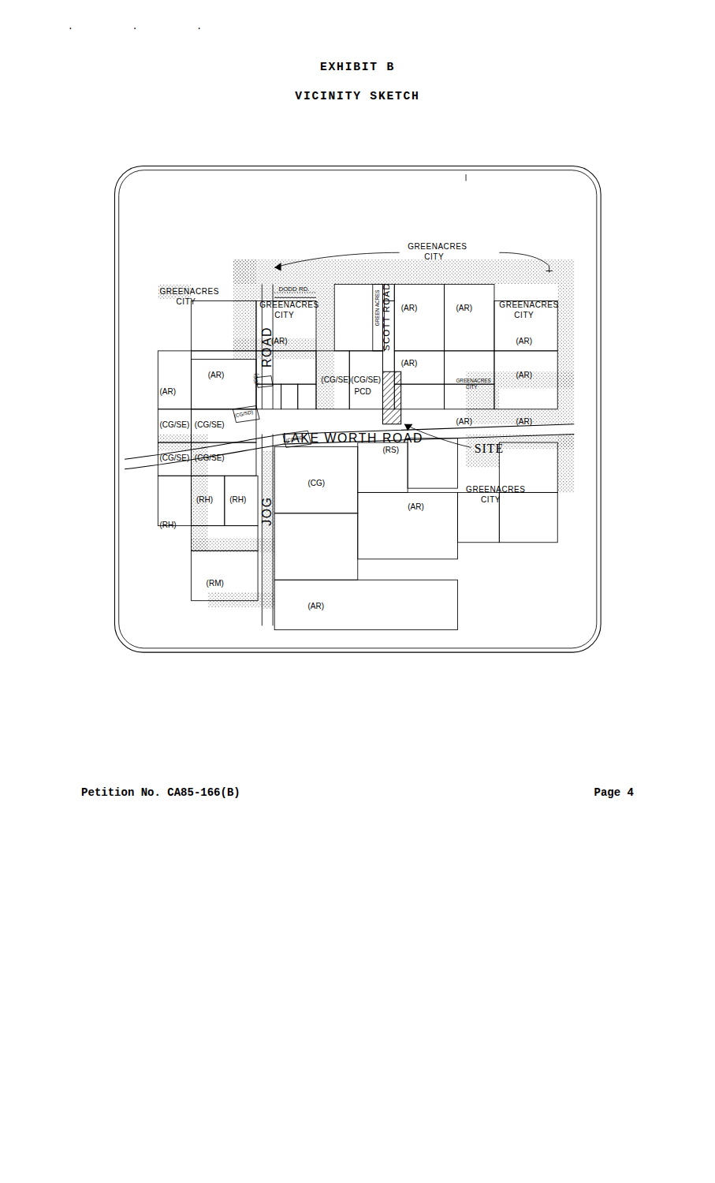. . .
EXHIBIT B
VICINITY SKETCH
GREENACRES CITY DODD RD. GREENACRES CITY GREENACRES CITY GREENACRES CITY (AR) (AR) (AR) (AR) (AR) (AR) (AR) (AR) (AR) (AR) (AR) (AR) (CG/SE) (CG/SE) PCD (CG/SE) (CG/SE) (CG/SE) (CG/SE) (RH) (RH) (RH) (RM) (RS) (CG) (CG/SD) (CG/SD) (CG) GREENACRES CITY GREENACRES CITY ROAD JOG SCOTT ROAD GREEN ACRES LAKE WORTH ROAD SITE
Petition No. CA85-166(B) Page 4